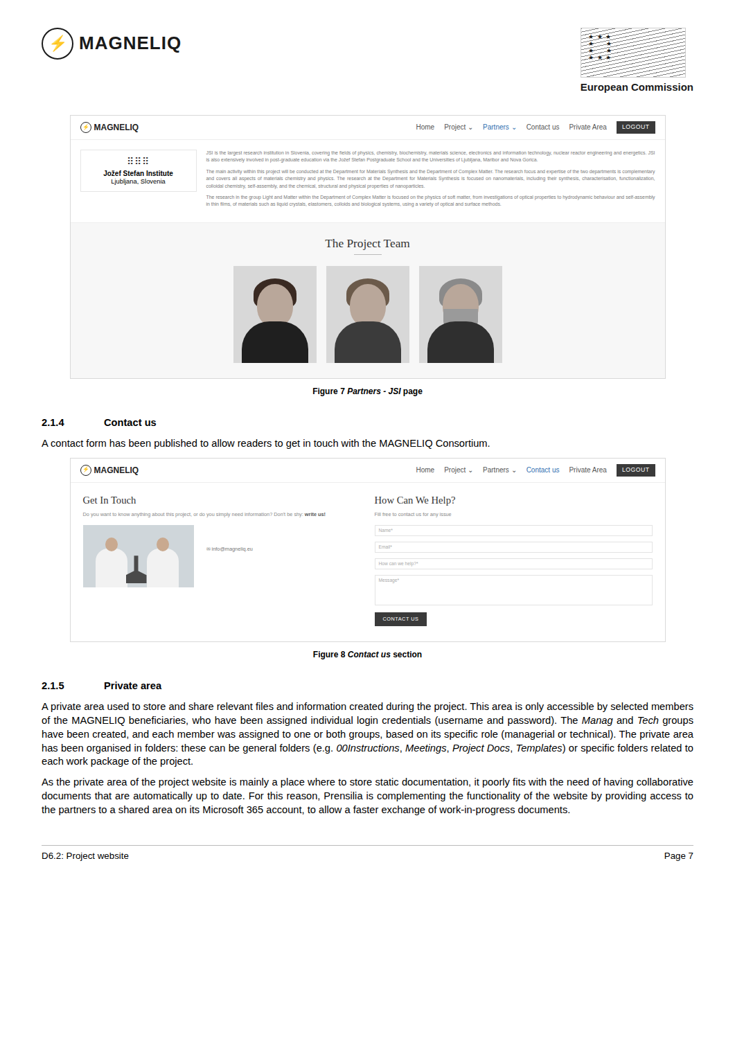⚡
MAGNELIQ
★ ★ ★
★ ★
★ ★
★ ★ ★
European Commission
⚡MAGNELIQ
Home
Project ⌄
Partners ⌄
Contact us
Private Area
LOGOUT
⠿⠿⠿
Jožef Stefan Institute
Ljubljana, Slovenia
JSI is the largest research institution in Slovenia, covering the fields of physics, chemistry, biochemistry, materials science, electronics and information technology, nuclear reactor engineering and energetics. JSI is also extensively involved in post-graduate education via the Jožef Stefan Postgraduate School and the Universities of Ljubljana, Maribor and Nova Gorica.
The main activity within this project will be conducted at the Department for Materials Synthesis and the Department of Complex Matter. The research focus and expertise of the two departments is complementary and covers all aspects of materials chemistry and physics. The research at the Department for Materials Synthesis is focused on nanomaterials, including their synthesis, characterisation, functionalization, colloidal chemistry, self-assembly, and the chemical, structural and physical properties of nanoparticles.
The research in the group Light and Matter within the Department of Complex Matter is focused on the physics of soft matter, from investigations of optical properties to hydrodynamic behaviour and self-assembly in thin films, of materials such as liquid crystals, elastomers, colloids and biological systems, using a variety of optical and surface methods.
The Project Team
Figure 7 Partners - JSI page
2.1.4 Contact us
A contact form has been published to allow readers to get in touch with the MAGNELIQ Consortium.
⚡MAGNELIQ
Home
Project ⌄
Partners ⌄
Contact us
Private Area
LOGOUT
Get In Touch
Do you want to know anything about this project, or do you simply need information? Don't be shy: write us!
✉ info@magneliq.eu
How Can We Help?
Fill free to contact us for any issue
Name*
Email*
How can we help?*
Message*
CONTACT US
Figure 8 Contact us section
2.1.5 Private area
A private area used to store and share relevant files and information created during the project. This area is only accessible by selected members of the MAGNELIQ beneficiaries, who have been assigned individual login credentials (username and password). The Manag and Tech groups have been created, and each member was assigned to one or both groups, based on its specific role (managerial or technical). The private area has been organised in folders: these can be general folders (e.g. 00Instructions, Meetings, Project Docs, Templates) or specific folders related to each work package of the project.
As the private area of the project website is mainly a place where to store static documentation, it poorly fits with the need of having collaborative documents that are automatically up to date. For this reason, Prensilia is complementing the functionality of the website by providing access to the partners to a shared area on its Microsoft 365 account, to allow a faster exchange of work-in-progress documents.
D6.2: Project website
Page 7